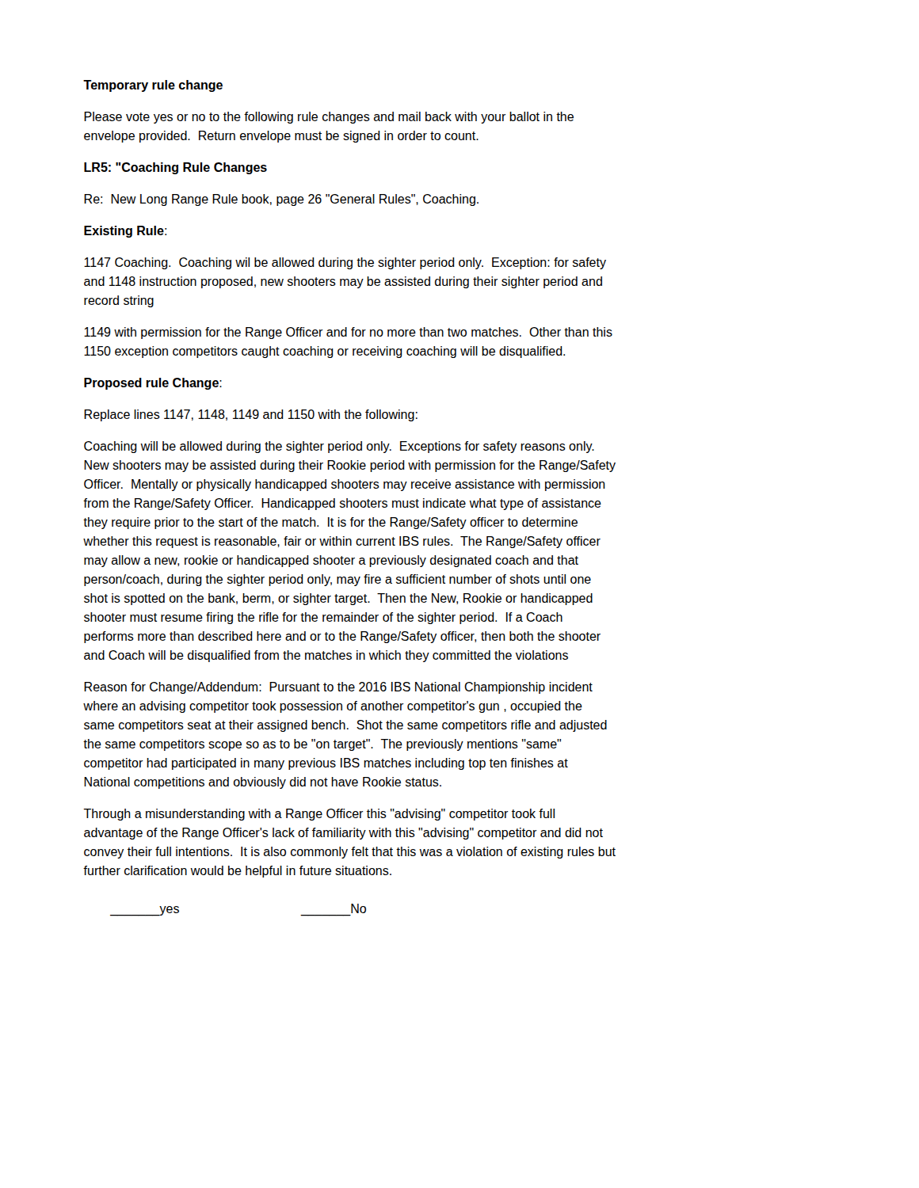Temporary rule change
Please vote yes or no to the following rule changes and mail back with your ballot in the envelope provided. Return envelope must be signed in order to count.
LR5: "Coaching Rule Changes
Re: New Long Range Rule book, page 26 "General Rules", Coaching.
Existing Rule:
1147 Coaching. Coaching wil be allowed during the sighter period only. Exception: for safety and 1148 instruction proposed, new shooters may be assisted during their sighter period and record string
1149 with permission for the Range Officer and for no more than two matches. Other than this 1150 exception competitors caught coaching or receiving coaching will be disqualified.
Proposed rule Change:
Replace lines 1147, 1148, 1149 and 1150 with the following:
Coaching will be allowed during the sighter period only. Exceptions for safety reasons only. New shooters may be assisted during their Rookie period with permission for the Range/Safety Officer. Mentally or physically handicapped shooters may receive assistance with permission from the Range/Safety Officer. Handicapped shooters must indicate what type of assistance they require prior to the start of the match. It is for the Range/Safety officer to determine whether this request is reasonable, fair or within current IBS rules. The Range/Safety officer may allow a new, rookie or handicapped shooter a previously designated coach and that person/coach, during the sighter period only, may fire a sufficient number of shots until one shot is spotted on the bank, berm, or sighter target. Then the New, Rookie or handicapped shooter must resume firing the rifle for the remainder of the sighter period. If a Coach performs more than described here and or to the Range/Safety officer, then both the shooter and Coach will be disqualified from the matches in which they committed the violations
Reason for Change/Addendum: Pursuant to the 2016 IBS National Championship incident where an advising competitor took possession of another competitor's gun , occupied the same competitors seat at their assigned bench. Shot the same competitors rifle and adjusted the same competitors scope so as to be "on target". The previously mentions "same" competitor had participated in many previous IBS matches including top ten finishes at National competitions and obviously did not have Rookie status.
Through a misunderstanding with a Range Officer this "advising" competitor took full advantage of the Range Officer's lack of familiarity with this "advising" competitor and did not convey their full intentions. It is also commonly felt that this was a violation of existing rules but further clarification would be helpful in future situations.
_______yes _______No